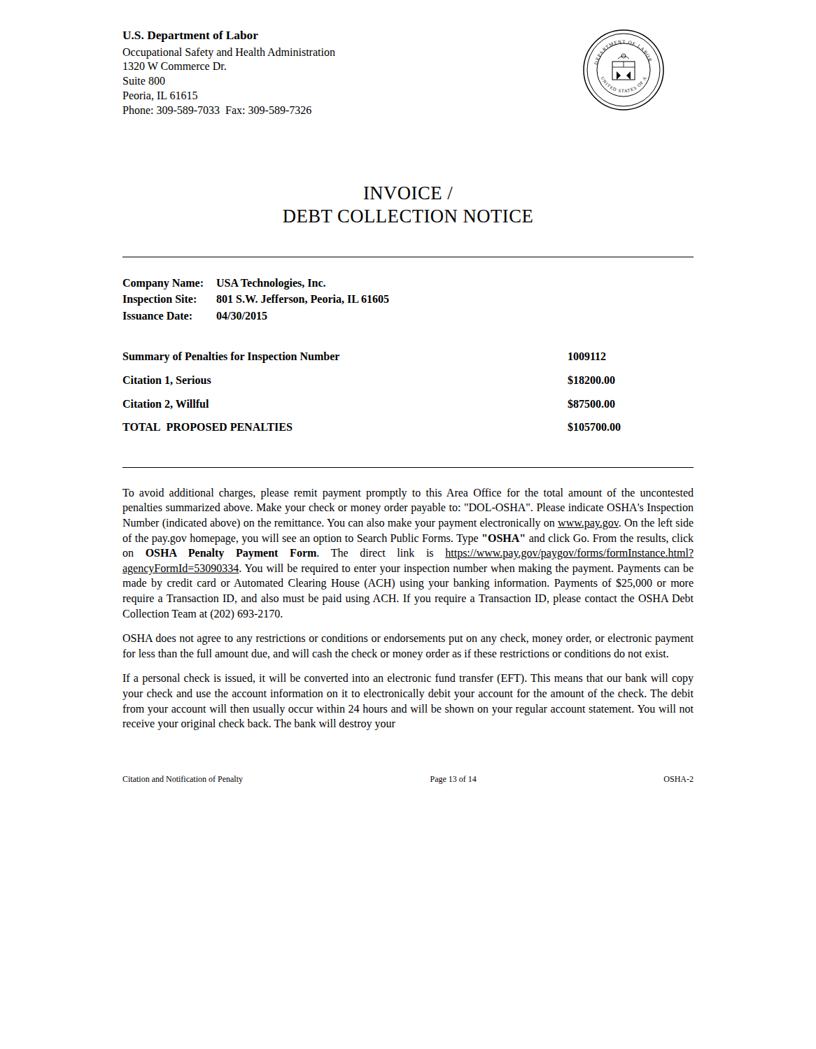U.S. Department of Labor
Occupational Safety and Health Administration
1320 W Commerce Dr.
Suite 800
Peoria, IL 61615
Phone: 309-589-7033 Fax: 309-589-7326
DEPARTMENT OF LABOR UNITED STATES OF AMERICA
INVOICE / DEBT COLLECTION NOTICE
| Company Name: | USA Technologies, Inc. |
| Inspection Site: | 801 S.W. Jefferson, Peoria, IL 61605 |
| Issuance Date: | 04/30/2015 |
| Summary of Penalties for Inspection Number | 1009112 |
| Citation 1, Serious | $18200.00 |
| Citation 2, Willful | $87500.00 |
| TOTAL PROPOSED PENALTIES | $105700.00 |
To avoid additional charges, please remit payment promptly to this Area Office for the total amount of the uncontested penalties summarized above. Make your check or money order payable to: "DOL-OSHA". Please indicate OSHA's Inspection Number (indicated above) on the remittance. You can also make your payment electronically on www.pay.gov. On the left side of the pay.gov homepage, you will see an option to Search Public Forms. Type "OSHA" and click Go. From the results, click on OSHA Penalty Payment Form. The direct link is https://www.pay.gov/paygov/forms/formInstance.html?agencyFormId=53090334. You will be required to enter your inspection number when making the payment. Payments can be made by credit card or Automated Clearing House (ACH) using your banking information. Payments of $25,000 or more require a Transaction ID, and also must be paid using ACH. If you require a Transaction ID, please contact the OSHA Debt Collection Team at (202) 693-2170.
OSHA does not agree to any restrictions or conditions or endorsements put on any check, money order, or electronic payment for less than the full amount due, and will cash the check or money order as if these restrictions or conditions do not exist.
If a personal check is issued, it will be converted into an electronic fund transfer (EFT). This means that our bank will copy your check and use the account information on it to electronically debit your account for the amount of the check. The debit from your account will then usually occur within 24 hours and will be shown on your regular account statement. You will not receive your original check back. The bank will destroy your
Citation and Notification of Penalty
Page 13 of 14
OSHA-2